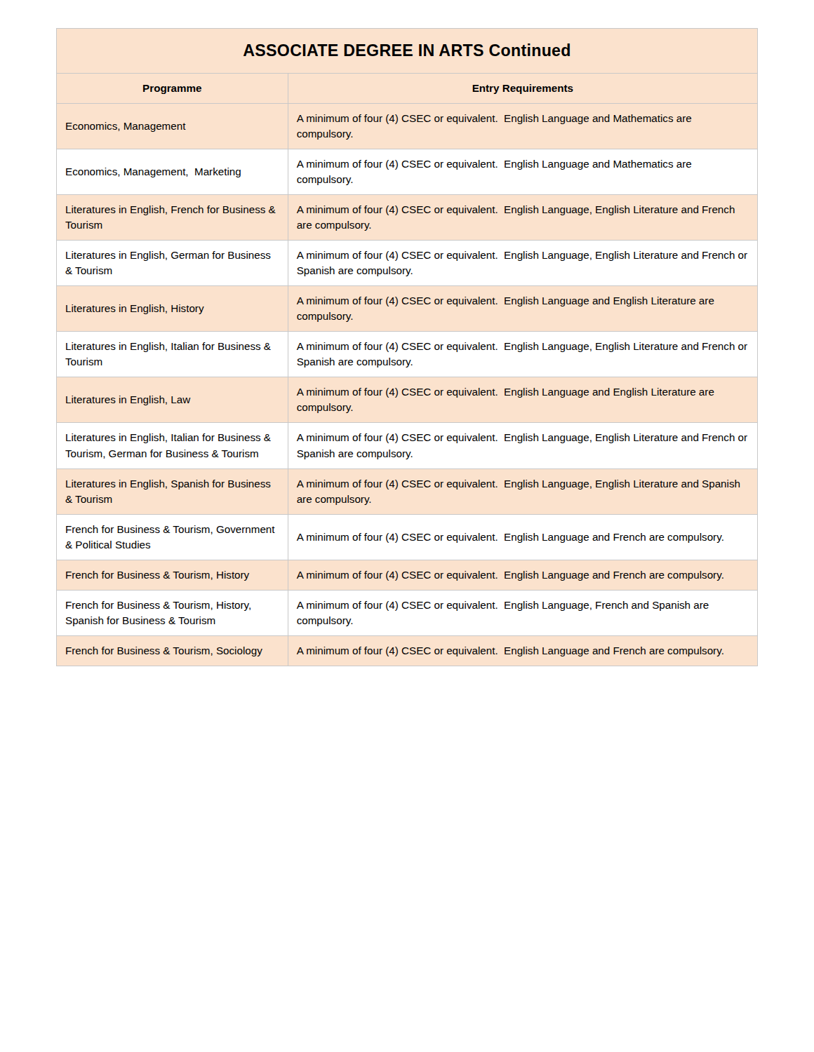ASSOCIATE DEGREE IN ARTS Continued
| Programme | Entry Requirements |
| --- | --- |
| Economics, Management | A minimum of four (4) CSEC or equivalent. English Language and Mathematics are compulsory. |
| Economics, Management, Marketing | A minimum of four (4) CSEC or equivalent. English Language and Mathematics are compulsory. |
| Literatures in English, French for Business & Tourism | A minimum of four (4) CSEC or equivalent. English Language, English Literature and French are compulsory. |
| Literatures in English, German for Business & Tourism | A minimum of four (4) CSEC or equivalent. English Language, English Literature and French or Spanish are compulsory. |
| Literatures in English, History | A minimum of four (4) CSEC or equivalent. English Language and English Literature are compulsory. |
| Literatures in English, Italian for Business & Tourism | A minimum of four (4) CSEC or equivalent. English Language, English Literature and French or Spanish are compulsory. |
| Literatures in English, Law | A minimum of four (4) CSEC or equivalent. English Language and English Literature are compulsory. |
| Literatures in English, Italian for Business & Tourism, German for Business & Tourism | A minimum of four (4) CSEC or equivalent. English Language, English Literature and French or Spanish are compulsory. |
| Literatures in English, Spanish for Business & Tourism | A minimum of four (4) CSEC or equivalent. English Language, English Literature and Spanish are compulsory. |
| French for Business & Tourism, Government & Political Studies | A minimum of four (4) CSEC or equivalent. English Language and French are compulsory. |
| French for Business & Tourism, History | A minimum of four (4) CSEC or equivalent. English Language and French are compulsory. |
| French for Business & Tourism, History, Spanish for Business & Tourism | A minimum of four (4) CSEC or equivalent. English Language, French and Spanish are compulsory. |
| French for Business & Tourism, Sociology | A minimum of four (4) CSEC or equivalent. English Language and French are compulsory. |